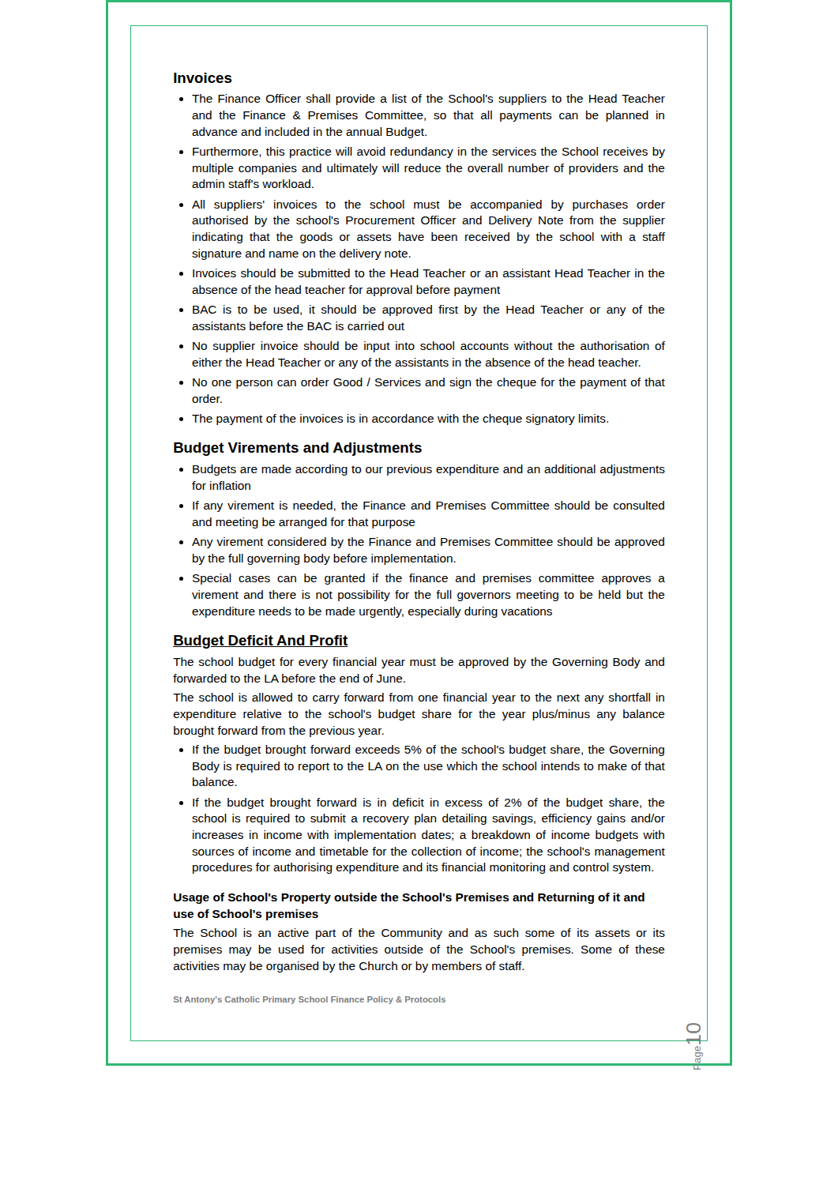Invoices
The Finance Officer shall provide a list of the School's suppliers to the Head Teacher and the Finance & Premises Committee, so that all payments can be planned in advance and included in the annual Budget.
Furthermore, this practice will avoid redundancy in the services the School receives by multiple companies and ultimately will reduce the overall number of providers and the admin staff's workload.
All suppliers' invoices to the school must be accompanied by purchases order authorised by the school's Procurement Officer and Delivery Note from the supplier indicating that the goods or assets have been received by the school with a staff signature and name on the delivery note.
Invoices should be submitted to the Head Teacher or an assistant Head Teacher in the absence of the head teacher for approval before payment
BAC is to be used, it should be approved first by the Head Teacher or any of the assistants before the BAC is carried out
No supplier invoice should be input into school accounts without the authorisation of either the Head Teacher or any of the assistants in the absence of the head teacher.
No one person can order Good / Services and sign the cheque for the payment of that order.
The payment of the invoices is in accordance with the cheque signatory limits.
Budget Virements and Adjustments
Budgets are made according to our previous expenditure and an additional adjustments for inflation
If any virement is needed, the Finance and Premises Committee should be consulted and meeting be arranged for that purpose
Any virement considered by the Finance and Premises Committee should be approved by the full governing body before implementation.
Special cases can be granted if the finance and premises committee approves a virement and there is not possibility for the full governors meeting to be held but the expenditure needs to be made urgently, especially during vacations
Budget Deficit And Profit
The school budget for every financial year must be approved by the Governing Body and forwarded to the LA before the end of June.
The school is allowed to carry forward from one financial year to the next any shortfall in expenditure relative to the school's budget share for the year plus/minus any balance brought forward from the previous year.
If the budget brought forward exceeds 5% of the school's budget share, the Governing Body is required to report to the LA on the use which the school intends to make of that balance.
If the budget brought forward is in deficit in excess of 2% of the budget share, the school is required to submit a recovery plan detailing savings, efficiency gains and/or increases in income with implementation dates; a breakdown of income budgets with sources of income and timetable for the collection of income; the school's management procedures for authorising expenditure and its financial monitoring and control system.
Usage of School's Property outside the School's Premises and Returning of it and use of School's premises
The School is an active part of the Community and as such some of its assets or its premises may be used for activities outside of the School's premises. Some of these activities may be organised by the Church or by members of staff.
St Antony's Catholic Primary School Finance Policy & Protocols
Page10